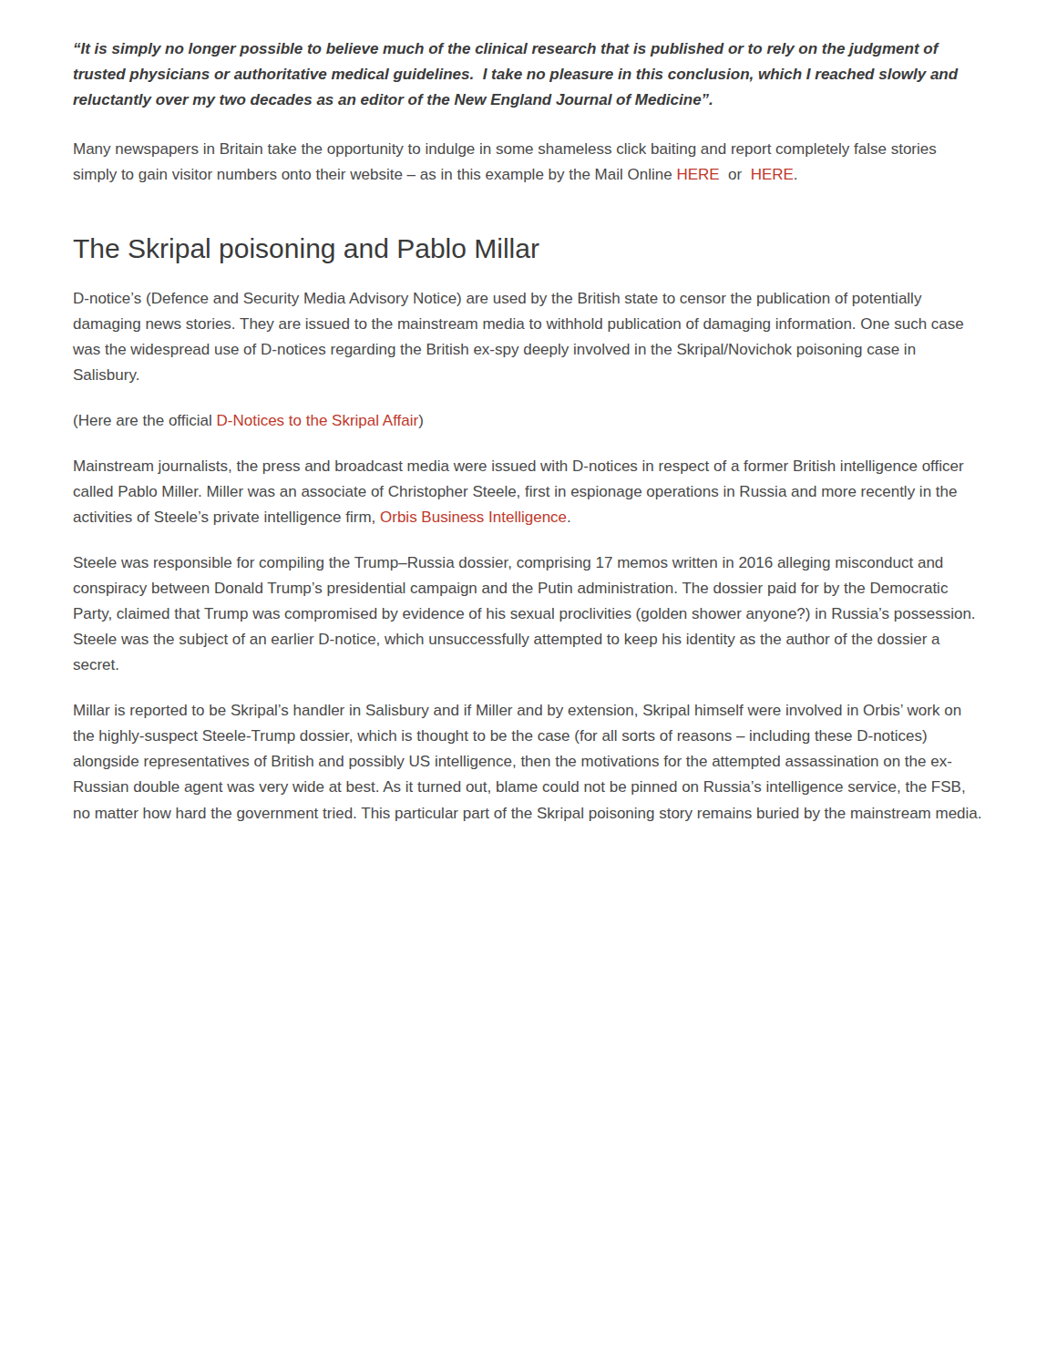“It is simply no longer possible to believe much of the clinical research that is published or to rely on the judgment of trusted physicians or authoritative medical guidelines. I take no pleasure in this conclusion, which I reached slowly and reluctantly over my two decades as an editor of the New England Journal of Medicine”.
Many newspapers in Britain take the opportunity to indulge in some shameless click baiting and report completely false stories simply to gain visitor numbers onto their website – as in this example by the Mail Online HERE or HERE.
The Skripal poisoning and Pablo Millar
D-notice’s (Defence and Security Media Advisory Notice) are used by the British state to censor the publication of potentially damaging news stories. They are issued to the mainstream media to withhold publication of damaging information. One such case was the widespread use of D-notices regarding the British ex-spy deeply involved in the Skripal/Novichok poisoning case in Salisbury.
(Here are the official D-Notices to the Skripal Affair)
Mainstream journalists, the press and broadcast media were issued with D-notices in respect of a former British intelligence officer called Pablo Miller. Miller was an associate of Christopher Steele, first in espionage operations in Russia and more recently in the activities of Steele’s private intelligence firm, Orbis Business Intelligence.
Steele was responsible for compiling the Trump–Russia dossier, comprising 17 memos written in 2016 alleging misconduct and conspiracy between Donald Trump’s presidential campaign and the Putin administration. The dossier paid for by the Democratic Party, claimed that Trump was compromised by evidence of his sexual proclivities (golden shower anyone?) in Russia’s possession. Steele was the subject of an earlier D-notice, which unsuccessfully attempted to keep his identity as the author of the dossier a secret.
Millar is reported to be Skripal’s handler in Salisbury and if Miller and by extension, Skripal himself were involved in Orbis’ work on the highly-suspect Steele-Trump dossier, which is thought to be the case (for all sorts of reasons – including these D-notices) alongside representatives of British and possibly US intelligence, then the motivations for the attempted assassination on the ex-Russian double agent was very wide at best. As it turned out, blame could not be pinned on Russia’s intelligence service, the FSB, no matter how hard the government tried. This particular part of the Skripal poisoning story remains buried by the mainstream media.